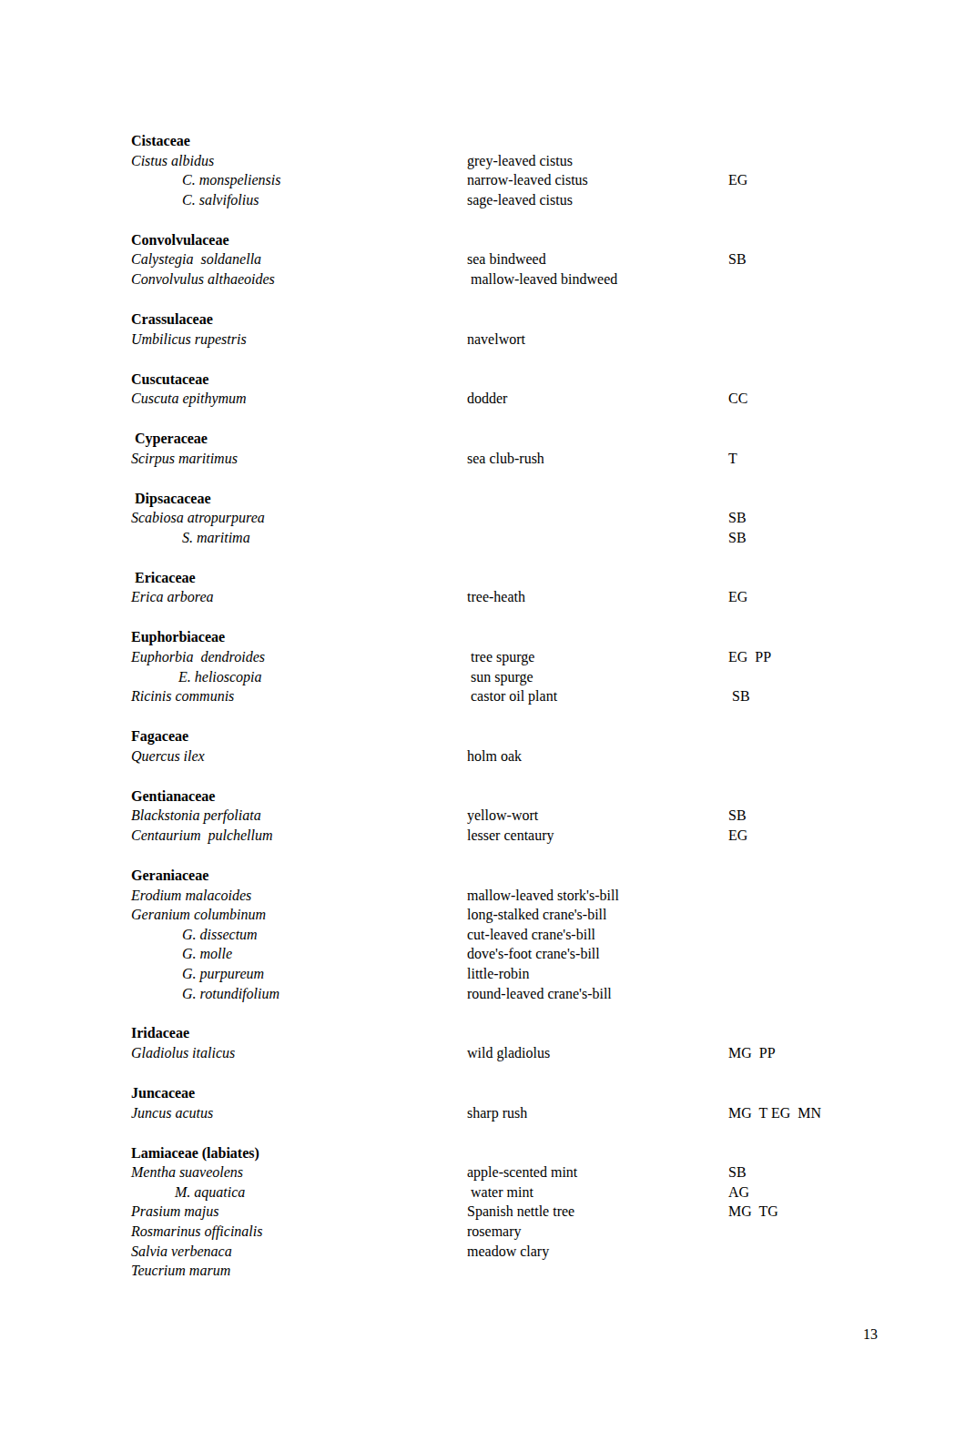Cistaceae
| Cistus albidus | grey-leaved cistus | |
| C. monspeliensis | narrow-leaved cistus | EG |
| C. salvifolius | sage-leaved cistus | |
Convolvulaceae
| Calystegia soldanella | sea bindweed | SB |
| Convolvulus althaeoides | mallow-leaved bindweed | |
Crassulaceae
| Umbilicus rupestris | navelwort | |
Cuscutaceae
| Cuscuta epithymum | dodder | CC |
Cyperaceae
| Scirpus maritimus | sea club-rush | T |
Dipsacaceae
| Scabiosa atropurpurea | | SB |
| S. maritima | | SB |
Ericaceae
| Erica arborea | tree-heath | EG |
Euphorbiaceae
| Euphorbia dendroides | tree spurge | EG PP |
| E. helioscopia | sun spurge | |
| Ricinis communis | castor oil plant | SB |
Fagaceae
| Quercus ilex | holm oak | |
Gentianaceae
| Blackstonia perfoliata | yellow-wort | SB |
| Centaurium pulchellum | lesser centaury | EG |
Geraniaceae
| Erodium malacoides | mallow-leaved stork's-bill | |
| Geranium columbinum | long-stalked crane's-bill | |
| G. dissectum | cut-leaved crane's-bill | |
| G. molle | dove's-foot crane's-bill | |
| G. purpureum | little-robin | |
| G. rotundifolium | round-leaved crane's-bill | |
Iridaceae
| Gladiolus italicus | wild gladiolus | MG PP |
Juncaceae
| Juncus acutus | sharp rush | MG T EG MN |
Lamiaceae (labiates)
| Mentha suaveolens | apple-scented mint | SB |
| M. aquatica | water mint | AG |
| Prasium majus | Spanish nettle tree | MG TG |
| Rosmarinus officinalis | rosemary | |
| Salvia verbenaca | meadow clary | |
| Teucrium marum | | |
13